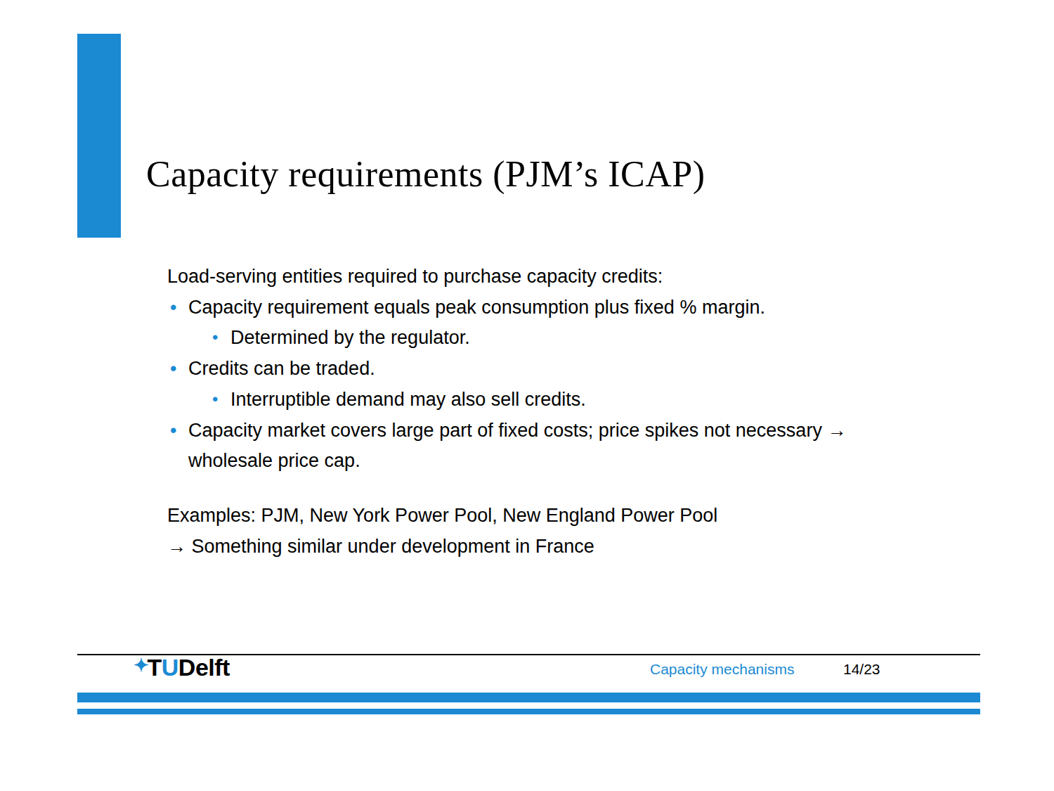Capacity requirements (PJM’s ICAP)
Load-serving entities required to purchase capacity credits:
Capacity requirement equals peak consumption plus fixed % margin.
Determined by the regulator.
Credits can be traded.
Interruptible demand may also sell credits.
Capacity market covers large part of fixed costs; price spikes not necessary → wholesale price cap.
Examples: PJM, New York Power Pool, New England Power Pool
→ Something similar under development in France
✦TUDelft
Capacity mechanisms
14/23